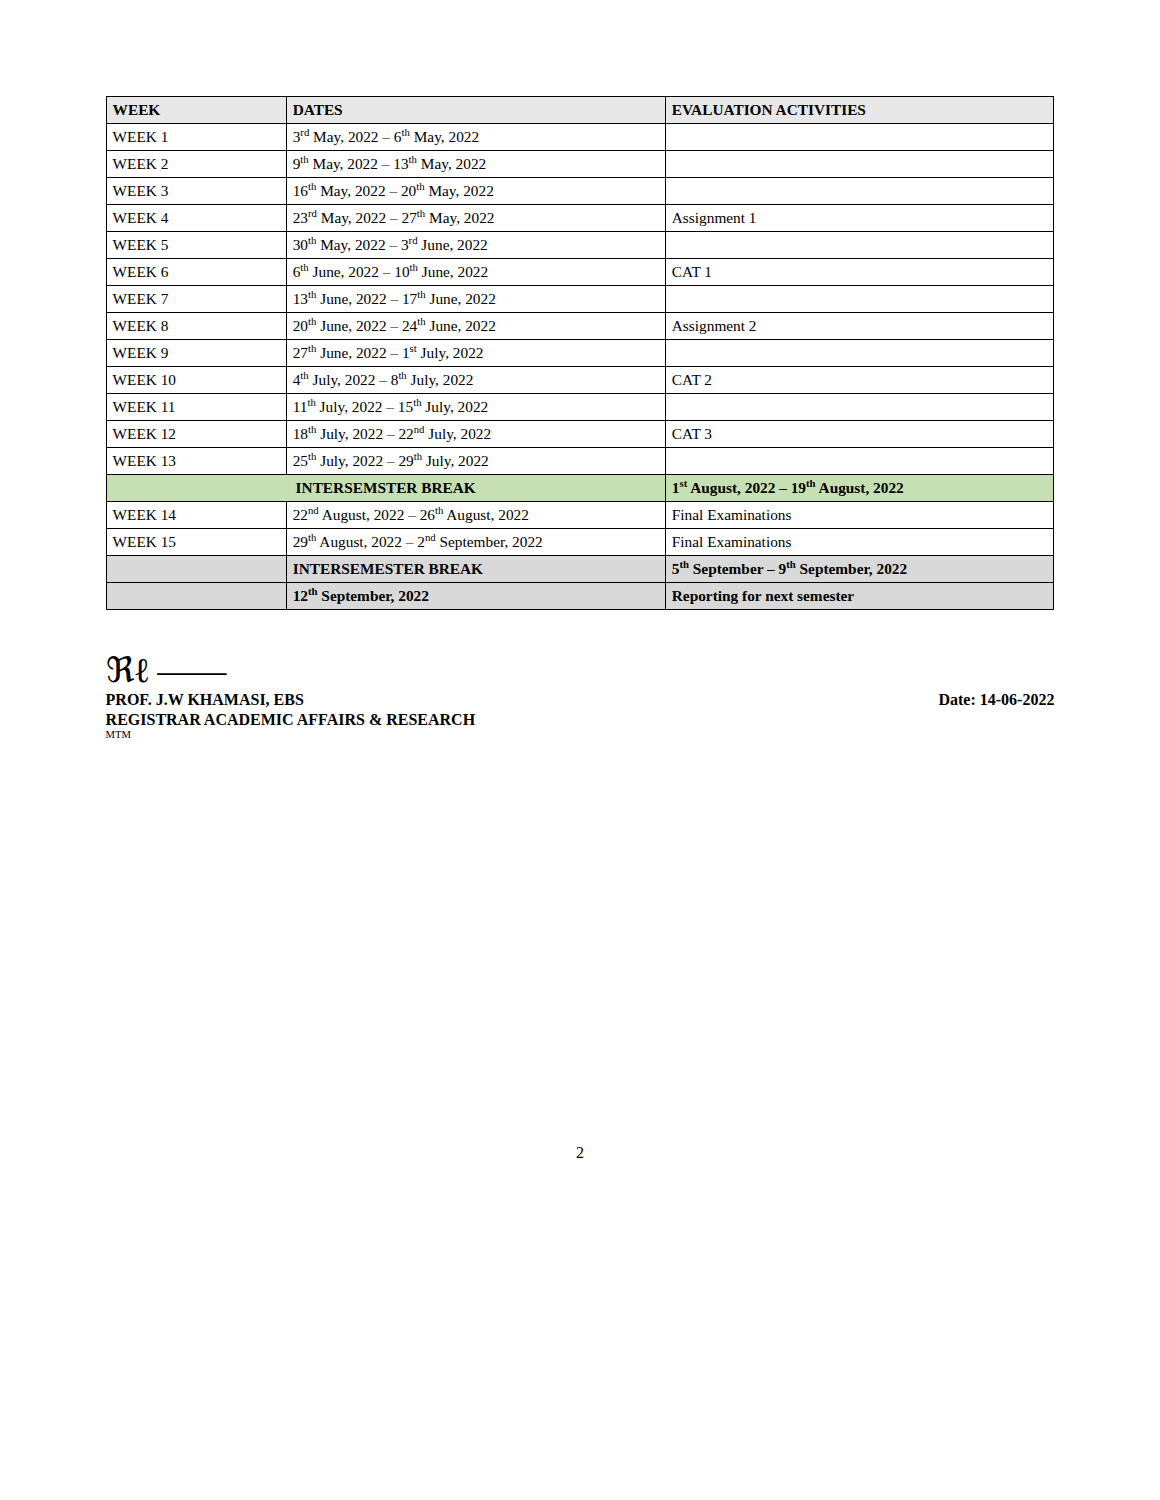| WEEK | DATES | EVALUATION ACTIVITIES |
| --- | --- | --- |
| WEEK 1 | 3 rd May, 2022 – 6 th May, 2022 | |
| WEEK 2 | 9 th May, 2022 – 13 th May, 2022 | |
| WEEK 3 | 16 th May, 2022 – 20 th May, 2022 | |
| WEEK 4 | 23 rd May, 2022 – 27 th May, 2022 | Assignment 1 |
| WEEK 5 | 30 th May, 2022 – 3 rd June, 2022 | |
| WEEK 6 | 6 th June, 2022 – 10 th June, 2022 | CAT 1 |
| WEEK 7 | 13 th June, 2022 – 17 th June, 2022 | |
| WEEK 8 | 20 th June, 2022 – 24 th June, 2022 | Assignment 2 |
| WEEK 9 | 27 th June, 2022 – 1 st July, 2022 | |
| WEEK 10 | 4 th July, 2022 – 8 th July, 2022 | CAT 2 |
| WEEK 11 | 11 th July, 2022 – 15 th July, 2022 | |
| WEEK 12 | 18 th July, 2022 – 22 nd July, 2022 | CAT 3 |
| WEEK 13 | 25 th July, 2022 – 29 th July, 2022 | |
| INTERSEMSTER BREAK | 1 st August, 2022 – 19 th August, 2022 |
| WEEK 14 | 22 nd August, 2022 – 26 th August, 2022 | Final Examinations |
| WEEK 15 | 29 th August, 2022 – 2 nd September, 2022 | Final Examinations |
| | INTERSEMESTER BREAK | 5 th September – 9 th September, 2022 |
| | 12 th September, 2022 | Reporting for next semester |
ℜℓ ——
PROF. J.W KHAMASI, EBS Date: 14-06-2022
REGISTRAR ACADEMIC AFFAIRS & RESEARCH
MTM
2